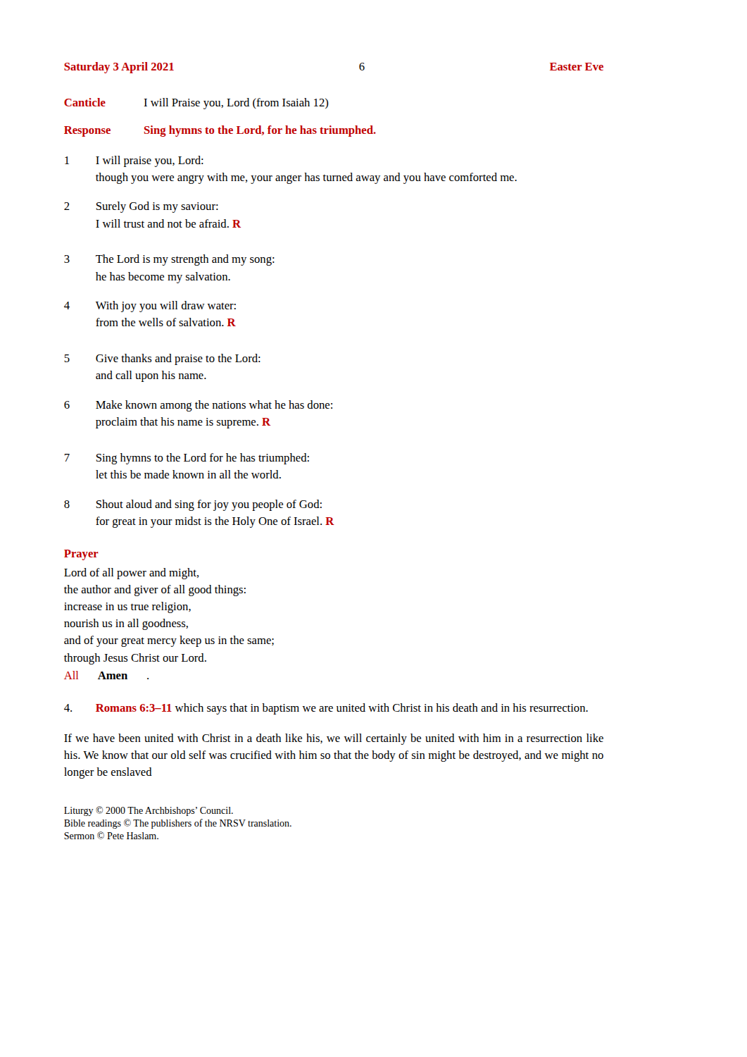Saturday 3 April 2021 6 Easter Eve
Canticle I will Praise you, Lord (from Isaiah 12)
Response Sing hymns to the Lord, for he has triumphed.
1 I will praise you, Lord:
though you were angry with me, your anger has turned away and you have comforted me.
2 Surely God is my saviour:
I will trust and not be afraid. R
3 The Lord is my strength and my song:
he has become my salvation.
4 With joy you will draw water:
from the wells of salvation. R
5 Give thanks and praise to the Lord:
and call upon his name.
6 Make known among the nations what he has done:
proclaim that his name is supreme. R
7 Sing hymns to the Lord for he has triumphed:
let this be made known in all the world.
8 Shout aloud and sing for joy you people of God:
for great in your midst is the Holy One of Israel. R
Prayer
Lord of all power and might,
the author and giver of all good things:
increase in us true religion,
nourish us in all goodness,
and of your great mercy keep us in the same;
through Jesus Christ our Lord.
All Amen.
4. Romans 6:3–11 which says that in baptism we are united with Christ in his death and in his resurrection.
If we have been united with Christ in a death like his, we will certainly be united with him in a resurrection like his. We know that our old self was crucified with him so that the body of sin might be destroyed, and we might no longer be enslaved
Liturgy © 2000 The Archbishops’ Council.
Bible readings © The publishers of the NRSV translation.
Sermon © Pete Haslam.